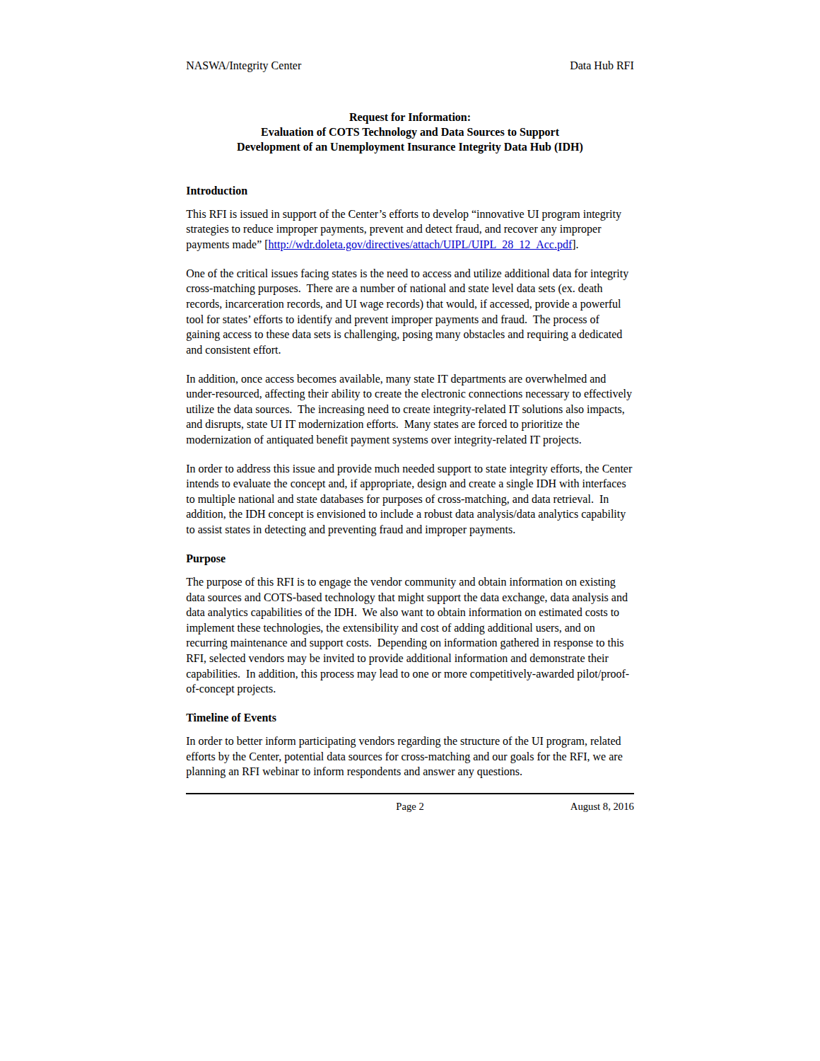NASWA/Integrity Center Data Hub RFI
Request for Information: Evaluation of COTS Technology and Data Sources to Support Development of an Unemployment Insurance Integrity Data Hub (IDH)
Introduction
This RFI is issued in support of the Center’s efforts to develop “innovative UI program integrity strategies to reduce improper payments, prevent and detect fraud, and recover any improper payments made” [http://wdr.doleta.gov/directives/attach/UIPL/UIPL_28_12_Acc.pdf].
One of the critical issues facing states is the need to access and utilize additional data for integrity cross-matching purposes. There are a number of national and state level data sets (ex. death records, incarceration records, and UI wage records) that would, if accessed, provide a powerful tool for states’ efforts to identify and prevent improper payments and fraud. The process of gaining access to these data sets is challenging, posing many obstacles and requiring a dedicated and consistent effort.
In addition, once access becomes available, many state IT departments are overwhelmed and under-resourced, affecting their ability to create the electronic connections necessary to effectively utilize the data sources. The increasing need to create integrity-related IT solutions also impacts, and disrupts, state UI IT modernization efforts. Many states are forced to prioritize the modernization of antiquated benefit payment systems over integrity-related IT projects.
In order to address this issue and provide much needed support to state integrity efforts, the Center intends to evaluate the concept and, if appropriate, design and create a single IDH with interfaces to multiple national and state databases for purposes of cross-matching, and data retrieval. In addition, the IDH concept is envisioned to include a robust data analysis/data analytics capability to assist states in detecting and preventing fraud and improper payments.
Purpose
The purpose of this RFI is to engage the vendor community and obtain information on existing data sources and COTS-based technology that might support the data exchange, data analysis and data analytics capabilities of the IDH. We also want to obtain information on estimated costs to implement these technologies, the extensibility and cost of adding additional users, and on recurring maintenance and support costs. Depending on information gathered in response to this RFI, selected vendors may be invited to provide additional information and demonstrate their capabilities. In addition, this process may lead to one or more competitively-awarded pilot/proof-of-concept projects.
Timeline of Events
In order to better inform participating vendors regarding the structure of the UI program, related efforts by the Center, potential data sources for cross-matching and our goals for the RFI, we are planning an RFI webinar to inform respondents and answer any questions.
Page 2 August 8, 2016